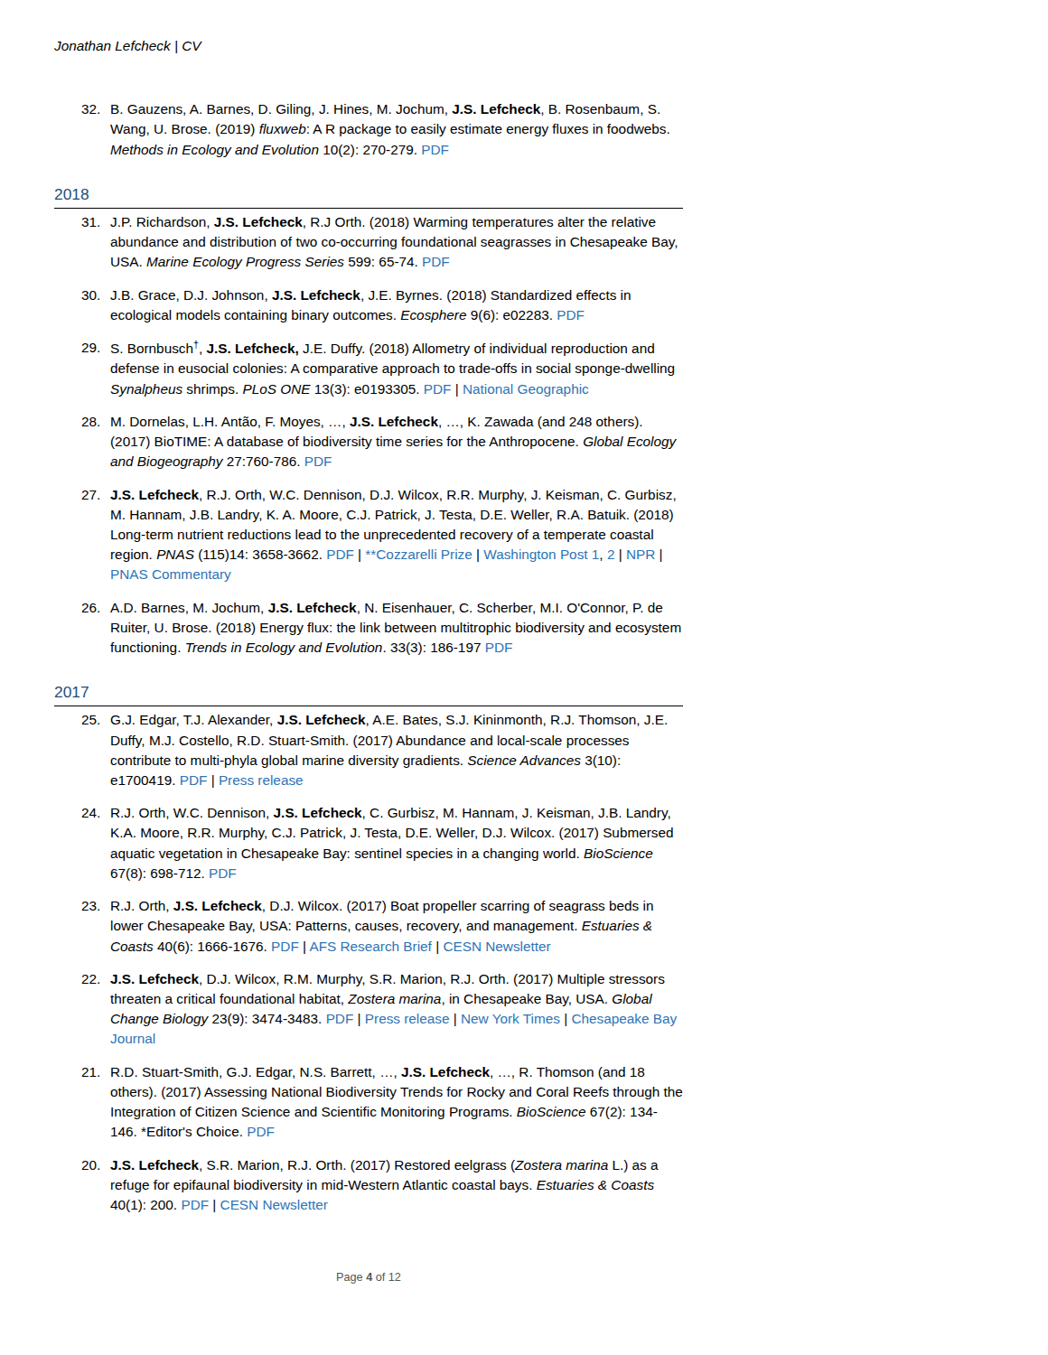Jonathan Lefcheck | CV
32. B. Gauzens, A. Barnes, D. Giling, J. Hines, M. Jochum, J.S. Lefcheck, B. Rosenbaum, S. Wang, U. Brose. (2019) fluxweb: A R package to easily estimate energy fluxes in foodwebs. Methods in Ecology and Evolution 10(2): 270-279. PDF
2018
31. J.P. Richardson, J.S. Lefcheck, R.J Orth. (2018) Warming temperatures alter the relative abundance and distribution of two co-occurring foundational seagrasses in Chesapeake Bay, USA. Marine Ecology Progress Series 599: 65-74. PDF
30. J.B. Grace, D.J. Johnson, J.S. Lefcheck, J.E. Byrnes. (2018) Standardized effects in ecological models containing binary outcomes. Ecosphere 9(6): e02283. PDF
29. S. Bornbusch†, J.S. Lefcheck, J.E. Duffy. (2018) Allometry of individual reproduction and defense in eusocial colonies: A comparative approach to trade-offs in social sponge-dwelling Synalpheus shrimps. PLoS ONE 13(3): e0193305. PDF | National Geographic
28. M. Dornelas, L.H. Antão, F. Moyes, …, J.S. Lefcheck, …, K. Zawada (and 248 others). (2017) BioTIME: A database of biodiversity time series for the Anthropocene. Global Ecology and Biogeography 27:760-786. PDF
27. J.S. Lefcheck, R.J. Orth, W.C. Dennison, D.J. Wilcox, R.R. Murphy, J. Keisman, C. Gurbisz, M. Hannam, J.B. Landry, K. A. Moore, C.J. Patrick, J. Testa, D.E. Weller, R.A. Batuik. (2018) Long-term nutrient reductions lead to the unprecedented recovery of a temperate coastal region. PNAS (115)14: 3658-3662. PDF | **Cozzarelli Prize | Washington Post 1, 2 | NPR | PNAS Commentary
26. A.D. Barnes, M. Jochum, J.S. Lefcheck, N. Eisenhauer, C. Scherber, M.I. O'Connor, P. de Ruiter, U. Brose. (2018) Energy flux: the link between multitrophic biodiversity and ecosystem functioning. Trends in Ecology and Evolution. 33(3): 186-197 PDF
2017
25. G.J. Edgar, T.J. Alexander, J.S. Lefcheck, A.E. Bates, S.J. Kininmonth, R.J. Thomson, J.E. Duffy, M.J. Costello, R.D. Stuart-Smith. (2017) Abundance and local-scale processes contribute to multi-phyla global marine diversity gradients. Science Advances 3(10): e1700419. PDF | Press release
24. R.J. Orth, W.C. Dennison, J.S. Lefcheck, C. Gurbisz, M. Hannam, J. Keisman, J.B. Landry, K.A. Moore, R.R. Murphy, C.J. Patrick, J. Testa, D.E. Weller, D.J. Wilcox. (2017) Submersed aquatic vegetation in Chesapeake Bay: sentinel species in a changing world. BioScience 67(8): 698-712. PDF
23. R.J. Orth, J.S. Lefcheck, D.J. Wilcox. (2017) Boat propeller scarring of seagrass beds in lower Chesapeake Bay, USA: Patterns, causes, recovery, and management. Estuaries & Coasts 40(6): 1666-1676. PDF | AFS Research Brief | CESN Newsletter
22. J.S. Lefcheck, D.J. Wilcox, R.M. Murphy, S.R. Marion, R.J. Orth. (2017) Multiple stressors threaten a critical foundational habitat, Zostera marina, in Chesapeake Bay, USA. Global Change Biology 23(9): 3474-3483. PDF | Press release | New York Times | Chesapeake Bay Journal
21. R.D. Stuart-Smith, G.J. Edgar, N.S. Barrett, …, J.S. Lefcheck, …, R. Thomson (and 18 others). (2017) Assessing National Biodiversity Trends for Rocky and Coral Reefs through the Integration of Citizen Science and Scientific Monitoring Programs. BioScience 67(2): 134-146. *Editor's Choice. PDF
20. J.S. Lefcheck, S.R. Marion, R.J. Orth. (2017) Restored eelgrass (Zostera marina L.) as a refuge for epifaunal biodiversity in mid-Western Atlantic coastal bays. Estuaries & Coasts 40(1): 200. PDF | CESN Newsletter
Page 4 of 12